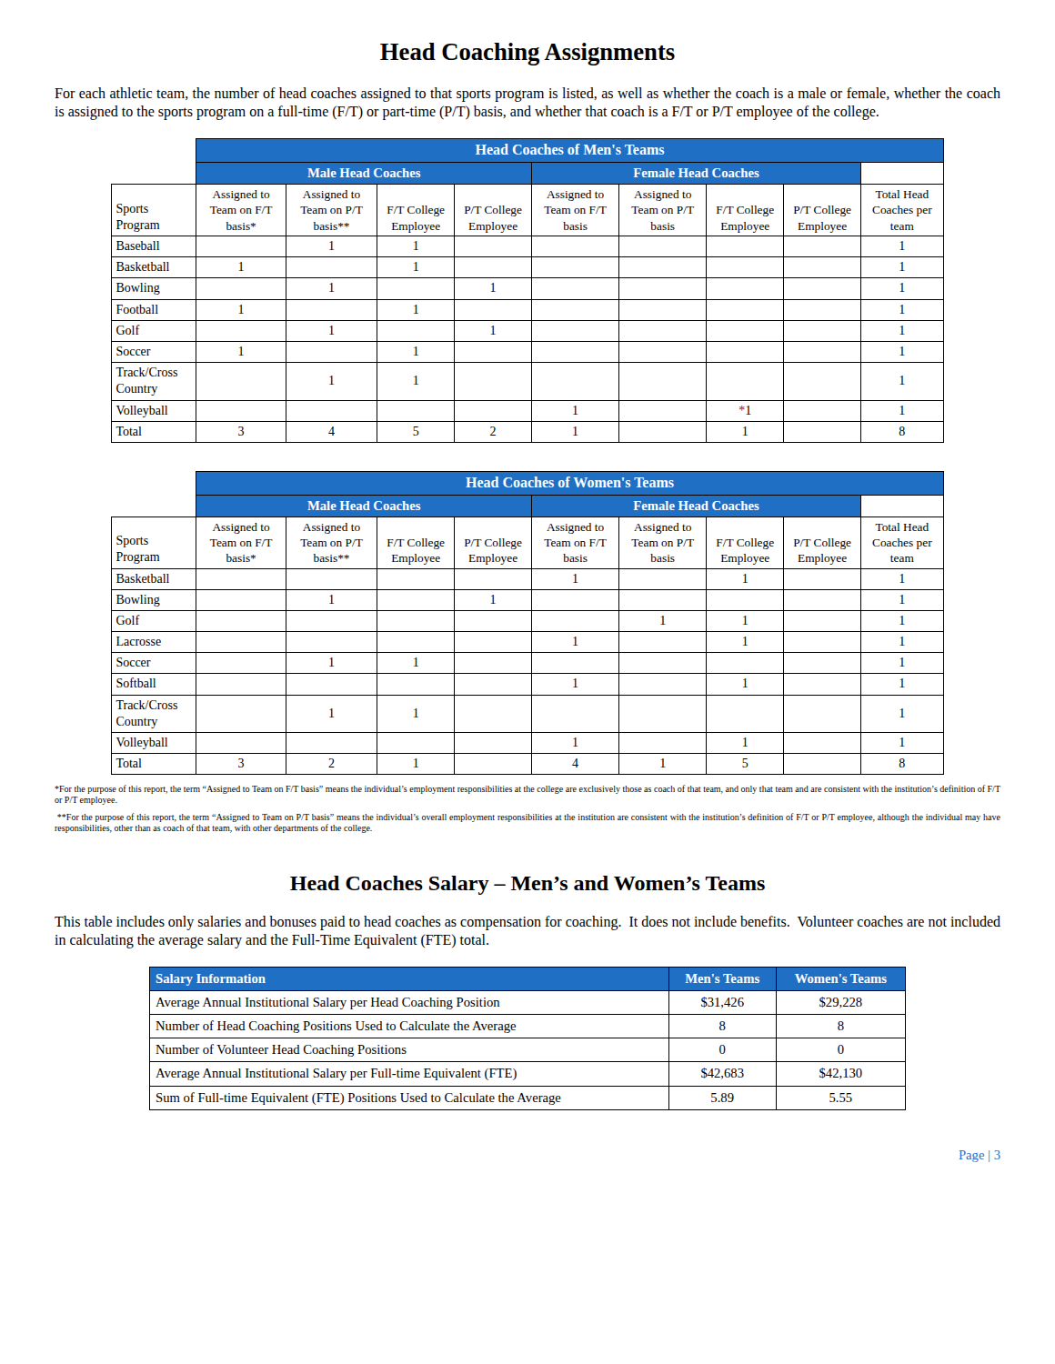Head Coaching Assignments
For each athletic team, the number of head coaches assigned to that sports program is listed, as well as whether the coach is a male or female, whether the coach is assigned to the sports program on a full-time (F/T) or part-time (P/T) basis, and whether that coach is a F/T or P/T employee of the college.
| | Head Coaches of Men's Teams |
| | Male Head Coaches | Female Head Coaches | |
| Sports Program | Assigned to Team on F/T basis* | Assigned to Team on P/T basis** | F/T College Employee | P/T College Employee | Assigned to Team on F/T basis | Assigned to Team on P/T basis | F/T College Employee | P/T College Employee | Total Head Coaches per team |
| Baseball | | 1 | 1 | | | | | | 1 |
| Basketball | 1 | | 1 | | | | | | 1 |
| Bowling | | 1 | | 1 | | | | | 1 |
| Football | 1 | | 1 | | | | | | 1 |
| Golf | | 1 | | 1 | | | | | 1 |
| Soccer | 1 | | 1 | | | | | | 1 |
| Track/Cross Country | | 1 | 1 | | | | | | 1 |
| Volleyball | | | | | 1 | | * 1 | | 1 |
| Total | 3 | 4 | 5 | 2 | 1 | | 1 | | 8 |
| | Head Coaches of Women's Teams |
| | Male Head Coaches | Female Head Coaches | |
| Sports Program | Assigned to Team on F/T basis* | Assigned to Team on P/T basis** | F/T College Employee | P/T College Employee | Assigned to Team on F/T basis | Assigned to Team on P/T basis | F/T College Employee | P/T College Employee | Total Head Coaches per team |
| Basketball | | | | | 1 | | 1 | | 1 |
| Bowling | | 1 | | 1 | | | | | 1 |
| Golf | | | | | | 1 | 1 | | 1 |
| Lacrosse | | | | | 1 | | 1 | | 1 |
| Soccer | | 1 | 1 | | | | | | 1 |
| Softball | | | | | 1 | | 1 | | 1 |
| Track/Cross Country | | 1 | 1 | | | | | | 1 |
| Volleyball | | | | | 1 | | 1 | | 1 |
| Total | 3 | 2 | 1 | | 4 | 1 | 5 | | 8 |
*For the purpose of this report, the term “Assigned to Team on F/T basis” means the individual’s employment responsibilities at the college are exclusively those as coach of that team, and only that team and are consistent with the institution’s definition of F/T or P/T employee.
**For the purpose of this report, the term “Assigned to Team on P/T basis” means the individual’s overall employment responsibilities at the institution are consistent with the institution’s definition of F/T or P/T employee, although the individual may have responsibilities, other than as coach of that team, with other departments of the college.
Head Coaches Salary – Men’s and Women’s Teams
This table includes only salaries and bonuses paid to head coaches as compensation for coaching. It does not include benefits. Volunteer coaches are not included in calculating the average salary and the Full-Time Equivalent (FTE) total.
| Salary Information | Men's Teams | Women's Teams |
| --- | --- | --- |
| Average Annual Institutional Salary per Head Coaching Position | $31,426 | $29,228 |
| Number of Head Coaching Positions Used to Calculate the Average | 8 | 8 |
| Number of Volunteer Head Coaching Positions | 0 | 0 |
| Average Annual Institutional Salary per Full-time Equivalent (FTE) | $42,683 | $42,130 |
| Sum of Full-time Equivalent (FTE) Positions Used to Calculate the Average | 5.89 | 5.55 |
Page | 3